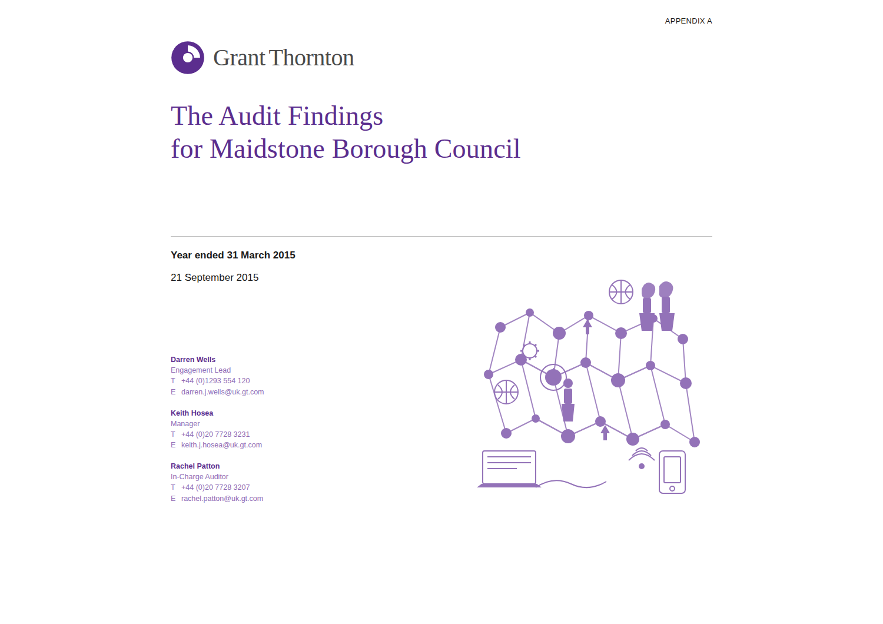APPENDIX A
GrantThornton
The Audit Findings
for Maidstone Borough Council
Year ended 31 March 2015
21 September 2015
Darren Wells
Engagement Lead
T+44 (0)1293 554 120
Edarren.j.wells@uk.gt.com
Keith Hosea
Manager
T+44 (0)20 7728 3231
Ekeith.j.hosea@uk.gt.com
Rachel Patton
In-Charge Auditor
T+44 (0)20 7728 3207
Erachel.patton@uk.gt.com